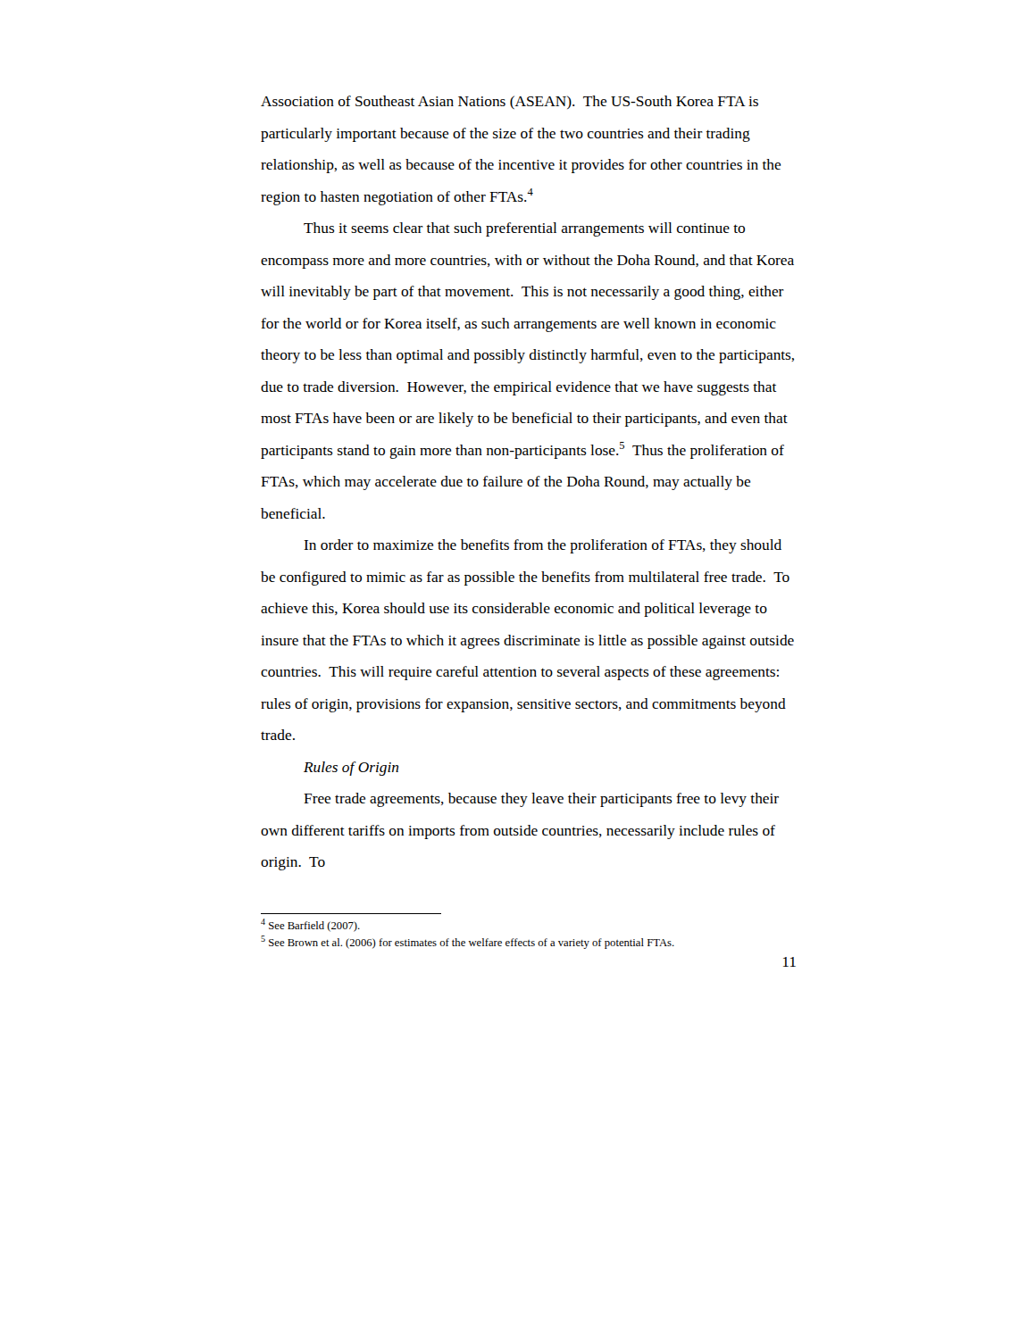Association of Southeast Asian Nations (ASEAN). The US-South Korea FTA is particularly important because of the size of the two countries and their trading relationship, as well as because of the incentive it provides for other countries in the region to hasten negotiation of other FTAs.4
Thus it seems clear that such preferential arrangements will continue to encompass more and more countries, with or without the Doha Round, and that Korea will inevitably be part of that movement. This is not necessarily a good thing, either for the world or for Korea itself, as such arrangements are well known in economic theory to be less than optimal and possibly distinctly harmful, even to the participants, due to trade diversion. However, the empirical evidence that we have suggests that most FTAs have been or are likely to be beneficial to their participants, and even that participants stand to gain more than non-participants lose.5 Thus the proliferation of FTAs, which may accelerate due to failure of the Doha Round, may actually be beneficial.
In order to maximize the benefits from the proliferation of FTAs, they should be configured to mimic as far as possible the benefits from multilateral free trade. To achieve this, Korea should use its considerable economic and political leverage to insure that the FTAs to which it agrees discriminate is little as possible against outside countries. This will require careful attention to several aspects of these agreements: rules of origin, provisions for expansion, sensitive sectors, and commitments beyond trade.
Rules of Origin
Free trade agreements, because they leave their participants free to levy their own different tariffs on imports from outside countries, necessarily include rules of origin. To
4 See Barfield (2007).
5 See Brown et al. (2006) for estimates of the welfare effects of a variety of potential FTAs.
11